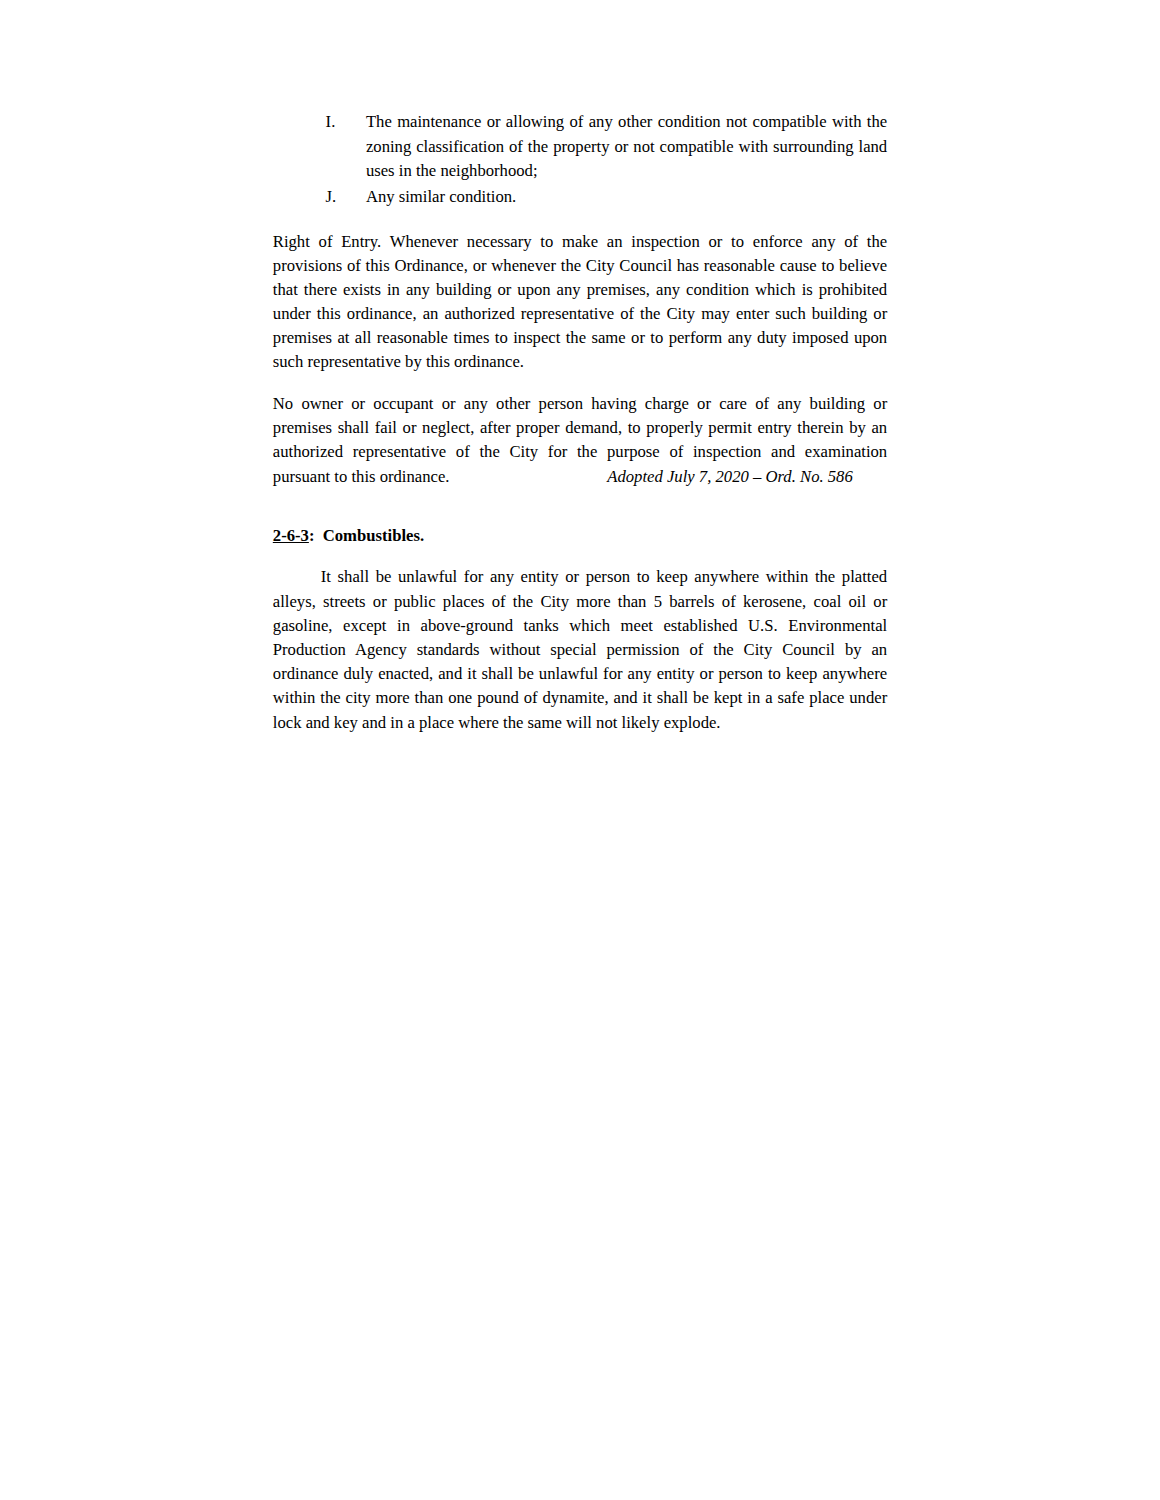I. The maintenance or allowing of any other condition not compatible with the zoning classification of the property or not compatible with surrounding land uses in the neighborhood;
J. Any similar condition.
Right of Entry. Whenever necessary to make an inspection or to enforce any of the provisions of this Ordinance, or whenever the City Council has reasonable cause to believe that there exists in any building or upon any premises, any condition which is prohibited under this ordinance, an authorized representative of the City may enter such building or premises at all reasonable times to inspect the same or to perform any duty imposed upon such representative by this ordinance.
No owner or occupant or any other person having charge or care of any building or premises shall fail or neglect, after proper demand, to properly permit entry therein by an authorized representative of the City for the purpose of inspection and examination pursuant to this ordinance. Adopted July 7, 2020 – Ord. No. 586
2-6-3: Combustibles.
It shall be unlawful for any entity or person to keep anywhere within the platted alleys, streets or public places of the City more than 5 barrels of kerosene, coal oil or gasoline, except in above-ground tanks which meet established U.S. Environmental Production Agency standards without special permission of the City Council by an ordinance duly enacted, and it shall be unlawful for any entity or person to keep anywhere within the city more than one pound of dynamite, and it shall be kept in a safe place under lock and key and in a place where the same will not likely explode.